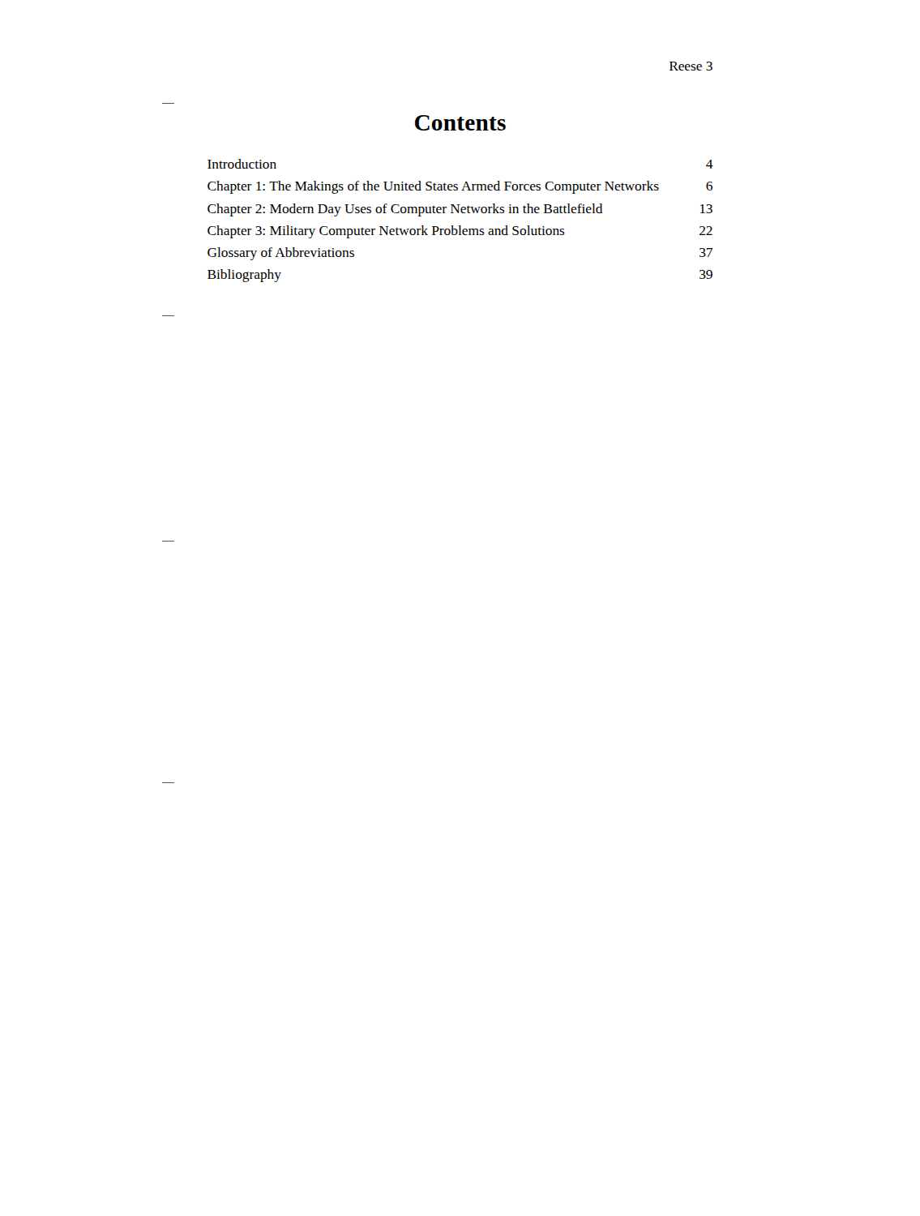Reese 3
Contents
| Introduction | 4 |
| Chapter 1: The Makings of the United States Armed Forces Computer Networks | 6 |
| Chapter 2: Modern Day Uses of Computer Networks in the Battlefield | 13 |
| Chapter 3: Military Computer Network Problems and Solutions | 22 |
| Glossary of Abbreviations | 37 |
| Bibliography | 39 |